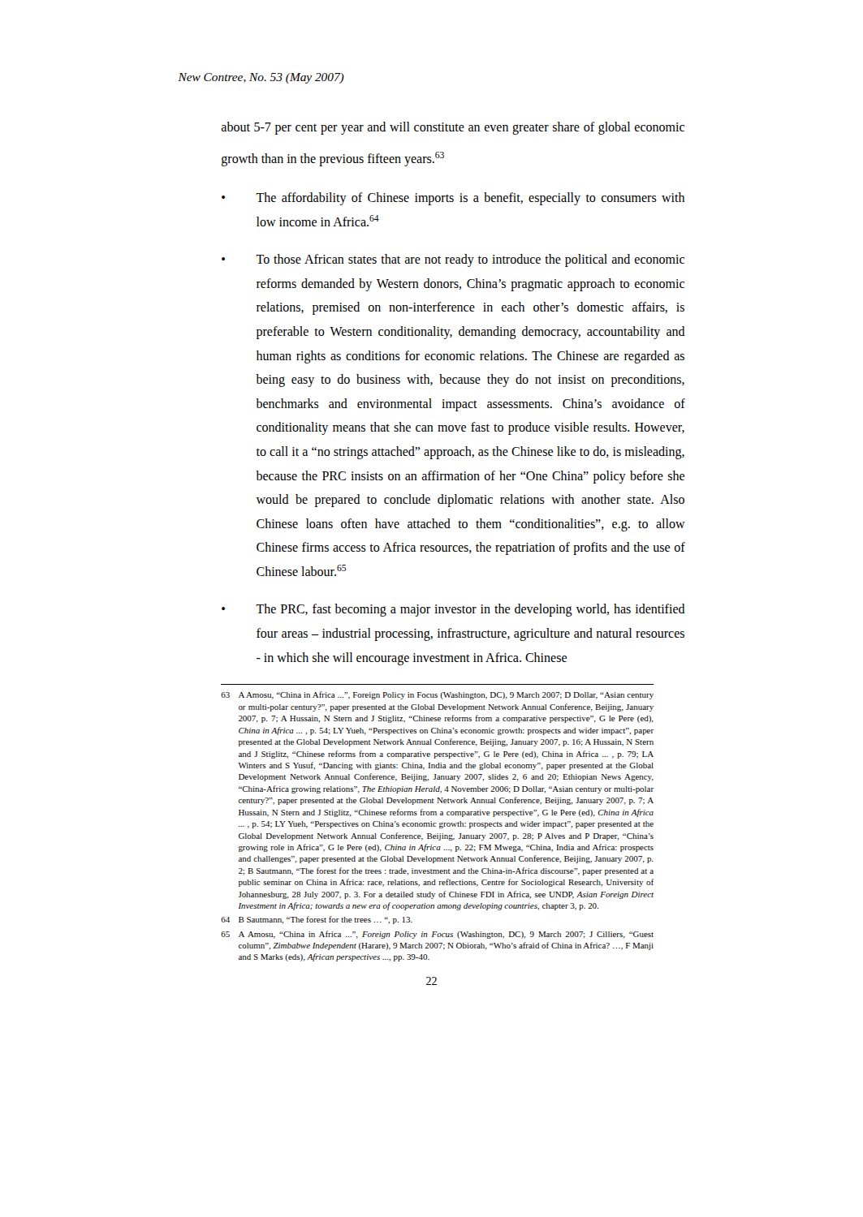New Contree, No. 53 (May 2007)
about 5-7 per cent per year and will constitute an even greater share of global economic growth than in the previous fifteen years.63
The affordability of Chinese imports is a benefit, especially to consumers with low income in Africa.64
To those African states that are not ready to introduce the political and economic reforms demanded by Western donors, China’s pragmatic approach to economic relations, premised on non-interference in each other’s domestic affairs, is preferable to Western conditionality, demanding democracy, accountability and human rights as conditions for economic relations. The Chinese are regarded as being easy to do business with, because they do not insist on preconditions, benchmarks and environmental impact assessments. China’s avoidance of conditionality means that she can move fast to produce visible results. However, to call it a “no strings attached” approach, as the Chinese like to do, is misleading, because the PRC insists on an affirmation of her “One China” policy before she would be prepared to conclude diplomatic relations with another state. Also Chinese loans often have attached to them “conditionalities”, e.g. to allow Chinese firms access to Africa resources, the repatriation of profits and the use of Chinese labour.65
The PRC, fast becoming a major investor in the developing world, has identified four areas – industrial processing, infrastructure, agriculture and natural resources - in which she will encourage investment in Africa. Chinese
A Amosu, “China in Africa ...”, Foreign Policy in Focus (Washington, DC), 9 March 2007; D Dollar, “Asian century or multi-polar century?”, paper presented at the Global Development Network Annual Conference, Beijing, January 2007, p. 7; A Hussain, N Stern and J Stiglitz, “Chinese reforms from a comparative perspective”, G le Pere (ed), China in Africa ... , p. 54; LY Yueh, “Perspectives on China’s economic growth: prospects and wider impact”, paper presented at the Global Development Network Annual Conference, Beijing, January 2007, p. 16; A Hussain, N Stern and J Stiglitz, “Chinese reforms from a comparative perspective”, G le Pere (ed), China in Africa ... , p. 79; LA Winters and S Yusuf, “Dancing with giants: China, India and the global economy”, paper presented at the Global Development Network Annual Conference, Beijing, January 2007, slides 2, 6 and 20; Ethiopian News Agency, “China-Africa growing relations”, The Ethiopian Herald, 4 November 2006; D Dollar, “Asian century or multi-polar century?”, paper presented at the Global Development Network Annual Conference, Beijing, January 2007, p. 7; A Hussain, N Stern and J Stiglitz, “Chinese reforms from a comparative perspective”, G le Pere (ed), China in Africa ... , p. 54; LY Yueh, “Perspectives on China’s economic growth: prospects and wider impact”, paper presented at the Global Development Network Annual Conference, Beijing, January 2007, p. 28; P Alves and P Draper, “China’s growing role in Africa”, G le Pere (ed), China in Africa ..., p. 22; FM Mwega, “China, India and Africa: prospects and challenges”, paper presented at the Global Development Network Annual Conference, Beijing, January 2007, p. 2; B Sautmann, “The forest for the trees : trade, investment and the China-in-Africa discourse”, paper presented at a public seminar on China in Africa: race, relations, and reflections, Centre for Sociological Research, University of Johannesburg, 28 July 2007, p. 3. For a detailed study of Chinese FDI in Africa, see UNDP, Asian Foreign Direct Investment in Africa; towards a new era of cooperation among developing countries, chapter 3, p. 20.
B Sautmann, “The forest for the trees … “, p. 13.
A Amosu, “China in Africa ...”, Foreign Policy in Focus (Washington, DC), 9 March 2007; J Cilliers, “Guest column”, Zimbabwe Independent (Harare), 9 March 2007; N Obiorah, “Who’s afraid of China in Africa? …, F Manji and S Marks (eds), African perspectives ..., pp. 39-40.
22